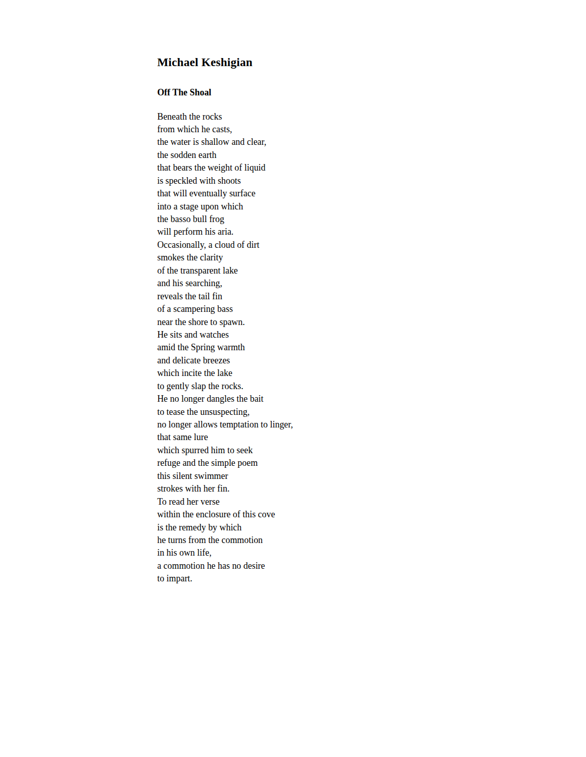Michael Keshigian
Off The Shoal
Beneath the rocks
from which he casts,
the water is shallow and clear,
the sodden earth
that bears the weight of liquid
is speckled with shoots
that will eventually surface
into a stage upon which
the basso bull frog
will perform his aria.
Occasionally, a cloud of dirt
smokes the clarity
of the transparent lake
and his searching,
reveals the tail fin
of a scampering bass
near the shore to spawn.
He sits and watches
amid the Spring warmth
and delicate breezes
which incite the lake
to gently slap the rocks.
He no longer dangles the bait
to tease the unsuspecting,
no longer allows temptation to linger,
that same lure
which spurred him to seek
refuge and the simple poem
this silent swimmer
strokes with her fin.
To read her verse
within the enclosure of this cove
is the remedy by which
he turns from the commotion
in his own life,
a commotion he has no desire
to impart.